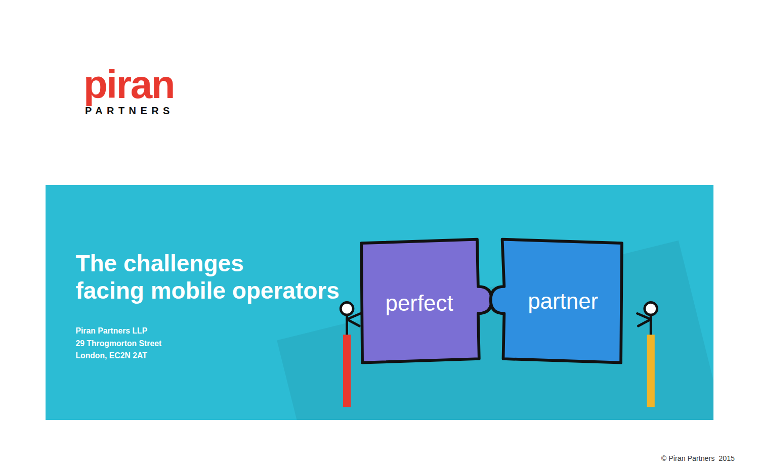piran PARTNERS
The challenges
facing mobile operators
Piran Partners LLP
29 Throgmorton Street
London, EC2N 2AT
perfect partner
© Piran Partners 2015